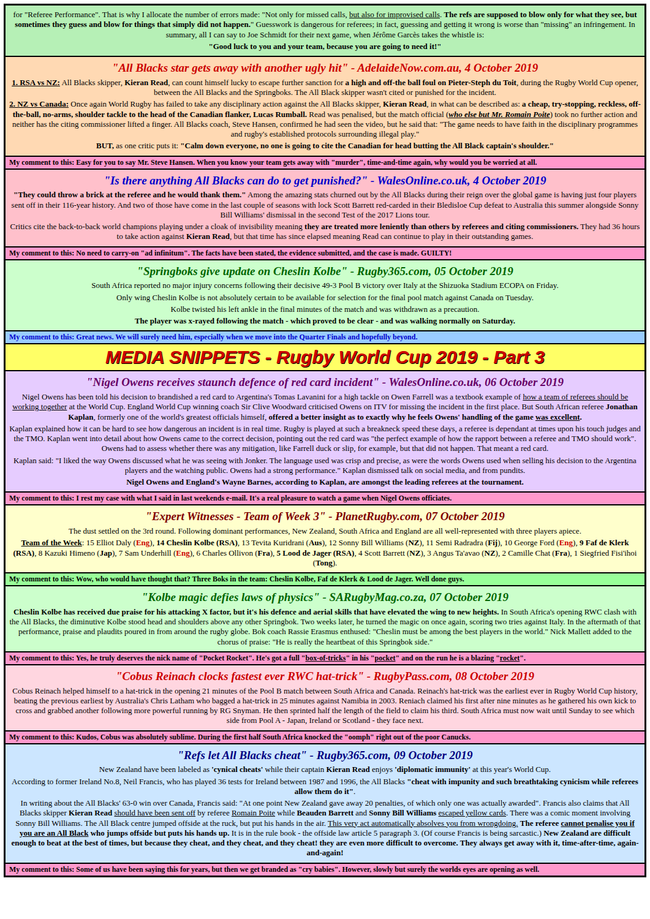for "Referee Performance". That is why I allocate the number of errors made: "Not only for missed calls, but also for improvised calls. The refs are supposed to blow only for what they see, but sometimes they guess and blow for things that simply did not happen." Guesswork is dangerous for referees; in fact, guessing and getting it wrong is worse than "missing" an infringement. In summary, all I can say to Joe Schmidt for their next game, when Jérôme Garcès takes the whistle is:
"Good luck to you and your team, because you are going to need it!"
"All Blacks star gets away with another ugly hit" - AdelaideNow.com.au, 4 October 2019
1. RSA vs NZ: All Blacks skipper, Kieran Read, can count himself lucky to escape further sanction for a high and off-the ball foul on Pieter-Steph du Toit, during the Rugby World Cup opener, between the All Blacks and the Springboks. The All Black skipper wasn't cited or punished for the incident.
2. NZ vs Canada: Once again World Rugby has failed to take any disciplinary action against the All Blacks skipper, Kieran Read, in what can be described as: a cheap, try-stopping, reckless, off-the-ball, no-arms, shoulder tackle to the head of the Canadian flanker, Lucas Rumball. Read was penalised, but the match official (who else but Mr. Romain Poite) took no further action and neither has the citing commissioner lifted a finger. All Blacks coach, Steve Hansen, confirmed he had seen the video, but he said that: "The game needs to have faith in the disciplinary programmes and rugby's established protocols surrounding illegal play."
BUT, as one critic puts it: "Calm down everyone, no one is going to cite the Canadian for head butting the All Black captain's shoulder."
My comment to this: Easy for you to say Mr. Steve Hansen. When you know your team gets away with "murder", time-and-time again, why would you be worried at all.
"Is there anything All Blacks can do to get punished?" - WalesOnline.co.uk, 4 October 2019
"They could throw a brick at the referee and he would thank them." Among the amazing stats churned out by the All Blacks during their reign over the global game is having just four players sent off in their 116-year history. And two of those have come in the last couple of seasons with lock Scott Barrett red-carded in their Bledisloe Cup defeat to Australia this summer alongside Sonny Bill Williams' dismissal in the second Test of the 2017 Lions tour.
Critics cite the back-to-back world champions playing under a cloak of invisibility meaning they are treated more leniently than others by referees and citing commissioners. They had 36 hours to take action against Kieran Read, but that time has since elapsed meaning Read can continue to play in their outstanding games.
My comment to this: No need to carry-on "ad infinitum". The facts have been stated, the evidence submitted, and the case is made. GUILTY!
"Springboks give update on Cheslin Kolbe" - Rugby365.com, 05 October 2019
South Africa reported no major injury concerns following their decisive 49-3 Pool B victory over Italy at the Shizuoka Stadium ECOPA on Friday.
Only wing Cheslin Kolbe is not absolutely certain to be available for selection for the final pool match against Canada on Tuesday.
Kolbe twisted his left ankle in the final minutes of the match and was withdrawn as a precaution.
The player was x-rayed following the match - which proved to be clear - and was walking normally on Saturday.
My comment to this: Great news. We will surely need him, especially when we move into the Quarter Finals and hopefully beyond.
MEDIA SNIPPETS - Rugby World Cup 2019 - Part 3
"Nigel Owens receives staunch defence of red card incident" - WalesOnline.co.uk, 06 October 2019
Nigel Owens has been told his decision to brandished a red card to Argentina's Tomas Lavanini for a high tackle on Owen Farrell was a textbook example of how a team of referees should be working together at the World Cup. England World Cup winning coach Sir Clive Woodward criticised Owens on ITV for missing the incident in the first place. But South African referee Jonathan Kaplan, formerly one of the world's greatest officials himself, offered a better insight as to exactly why he feels Owens' handling of the game was excellent.
Kaplan explained how it can be hard to see how dangerous an incident is in real time. Rugby is played at such a breakneck speed these days, a referee is dependant at times upon his touch judges and the TMO. Kaplan went into detail about how Owens came to the correct decision, pointing out the red card was "the perfect example of how the rapport between a referee and TMO should work". Owens had to assess whether there was any mitigation, like Farrell duck or slip, for example, but that did not happen. That meant a red card.
Kaplan said: "I liked the way Owens discussed what he was seeing with Jonker. The language used was crisp and precise, as were the words Owens used when selling his decision to the Argentina players and the watching public. Owens had a strong performance." Kaplan dismissed talk on social media, and from pundits.
Nigel Owens and England's Wayne Barnes, according to Kaplan, are amongst the leading referees at the tournament.
My comment to this: I rest my case with what I said in last weekends e-mail. It's a real pleasure to watch a game when Nigel Owens officiates.
"Expert Witnesses - Team of Week 3" - PlanetRugby.com, 07 October 2019
The dust settled on the 3rd round. Following dominant performances, New Zealand, South Africa and England are all well-represented with three players apiece.
Team of the Week: 15 Elliot Daly (Eng), 14 Cheslin Kolbe (RSA), 13 Tevita Kuridrani (Aus), 12 Sonny Bill Williams (NZ), 11 Semi Radradra (Fij), 10 George Ford (Eng), 9 Faf de Klerk (RSA), 8 Kazuki Himeno (Jap), 7 Sam Underhill (Eng), 6 Charles Ollivon (Fra), 5 Lood de Jager (RSA), 4 Scott Barrett (NZ), 3 Angus Ta'avao (NZ), 2 Camille Chat (Fra), 1 Siegfried Fisi'ihoi (Tong).
My comment to this: Wow, who would have thought that? Three Boks in the team: Cheslin Kolbe, Faf de Klerk & Lood de Jager. Well done guys.
"Kolbe magic defies laws of physics" - SARugbyMag.co.za, 07 October 2019
Cheslin Kolbe has received due praise for his attacking X factor, but it's his defence and aerial skills that have elevated the wing to new heights. In South Africa's opening RWC clash with the All Blacks, the diminutive Kolbe stood head and shoulders above any other Springbok. Two weeks later, he turned the magic on once again, scoring two tries against Italy. In the aftermath of that performance, praise and plaudits poured in from around the rugby globe. Bok coach Rassie Erasmus enthused: "Cheslin must be among the best players in the world." Nick Mallett added to the chorus of praise: "He is really the heartbeat of this Springbok side."
My comment to this: Yes, he truly deserves the nick name of "Pocket Rocket". He's got a full "box-of-tricks" in his "pocket" and on the run he is a blazing "rocket".
"Cobus Reinach clocks fastest ever RWC hat-trick" - RugbyPass.com, 08 October 2019
Cobus Reinach helped himself to a hat-trick in the opening 21 minutes of the Pool B match between South Africa and Canada. Reinach's hat-trick was the earliest ever in Rugby World Cup history, beating the previous earliest by Australia's Chris Latham who bagged a hat-trick in 25 minutes against Namibia in 2003. Reniach claimed his first after nine minutes as he gathered his own kick to cross and grabbed another following more powerful running by RG Snyman. He then sprinted half the length of the field to claim his third. South Africa must now wait until Sunday to see which side from Pool A - Japan, Ireland or Scotland - they face next.
My comment to this: Kudos, Cobus was absolutely sublime. During the first half South Africa knocked the "oomph" right out of the poor Canucks.
"Refs let All Blacks cheat" - Rugby365.com, 09 October 2019
New Zealand have been labeled as 'cynical cheats' while their captain Kieran Read enjoys 'diplomatic immunity' at this year's World Cup.
According to former Ireland No.8, Neil Francis, who has played 36 tests for Ireland between 1987 and 1996, the All Blacks "cheat with impunity and such breathtaking cynicism while referees allow them do it".
In writing about the All Blacks' 63-0 win over Canada, Francis said: "At one point New Zealand gave away 20 penalties, of which only one was actually awarded". Francis also claims that All Blacks skipper Kieran Read should have been sent off by referee Romain Poite while Beauden Barrett and Sonny Bill Williams escaped yellow cards. There was a comic moment involving Sonny Bill Williams. The All Black centre jumped offside at the ruck, but put his hands in the air. This very act automatically absolves you from wrongdoing. The referee cannot penalise you if you are an All Black who jumps offside but puts his hands up. It is in the rule book - the offside law article 5 paragraph 3. (Of course Francis is being sarcastic.) New Zealand are difficult enough to beat at the best of times, but because they cheat, and they cheat, and they cheat! they are even more difficult to overcome. They always get away with it, time-after-time, again-and-again!
My comment to this: Some of us have been saying this for years, but then we get branded as "cry babies". However, slowly but surely the worlds eyes are opening as well.